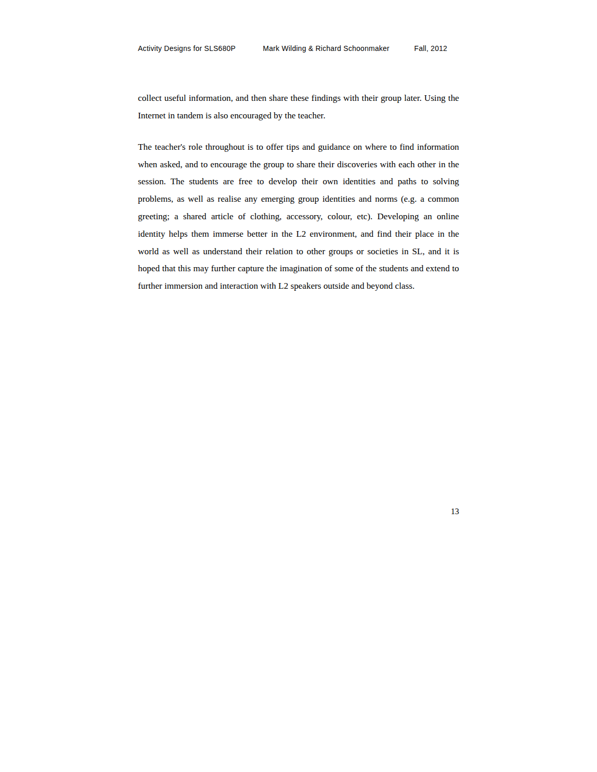Activity Designs for SLS680P Mark Wilding & Richard Schoonmaker Fall, 2012
collect useful information, and then share these findings with their group later. Using the Internet in tandem is also encouraged by the teacher.
The teacher's role throughout is to offer tips and guidance on where to find information when asked, and to encourage the group to share their discoveries with each other in the session. The students are free to develop their own identities and paths to solving problems, as well as realise any emerging group identities and norms (e.g. a common greeting; a shared article of clothing, accessory, colour, etc). Developing an online identity helps them immerse better in the L2 environment, and find their place in the world as well as understand their relation to other groups or societies in SL, and it is hoped that this may further capture the imagination of some of the students and extend to further immersion and interaction with L2 speakers outside and beyond class.
13